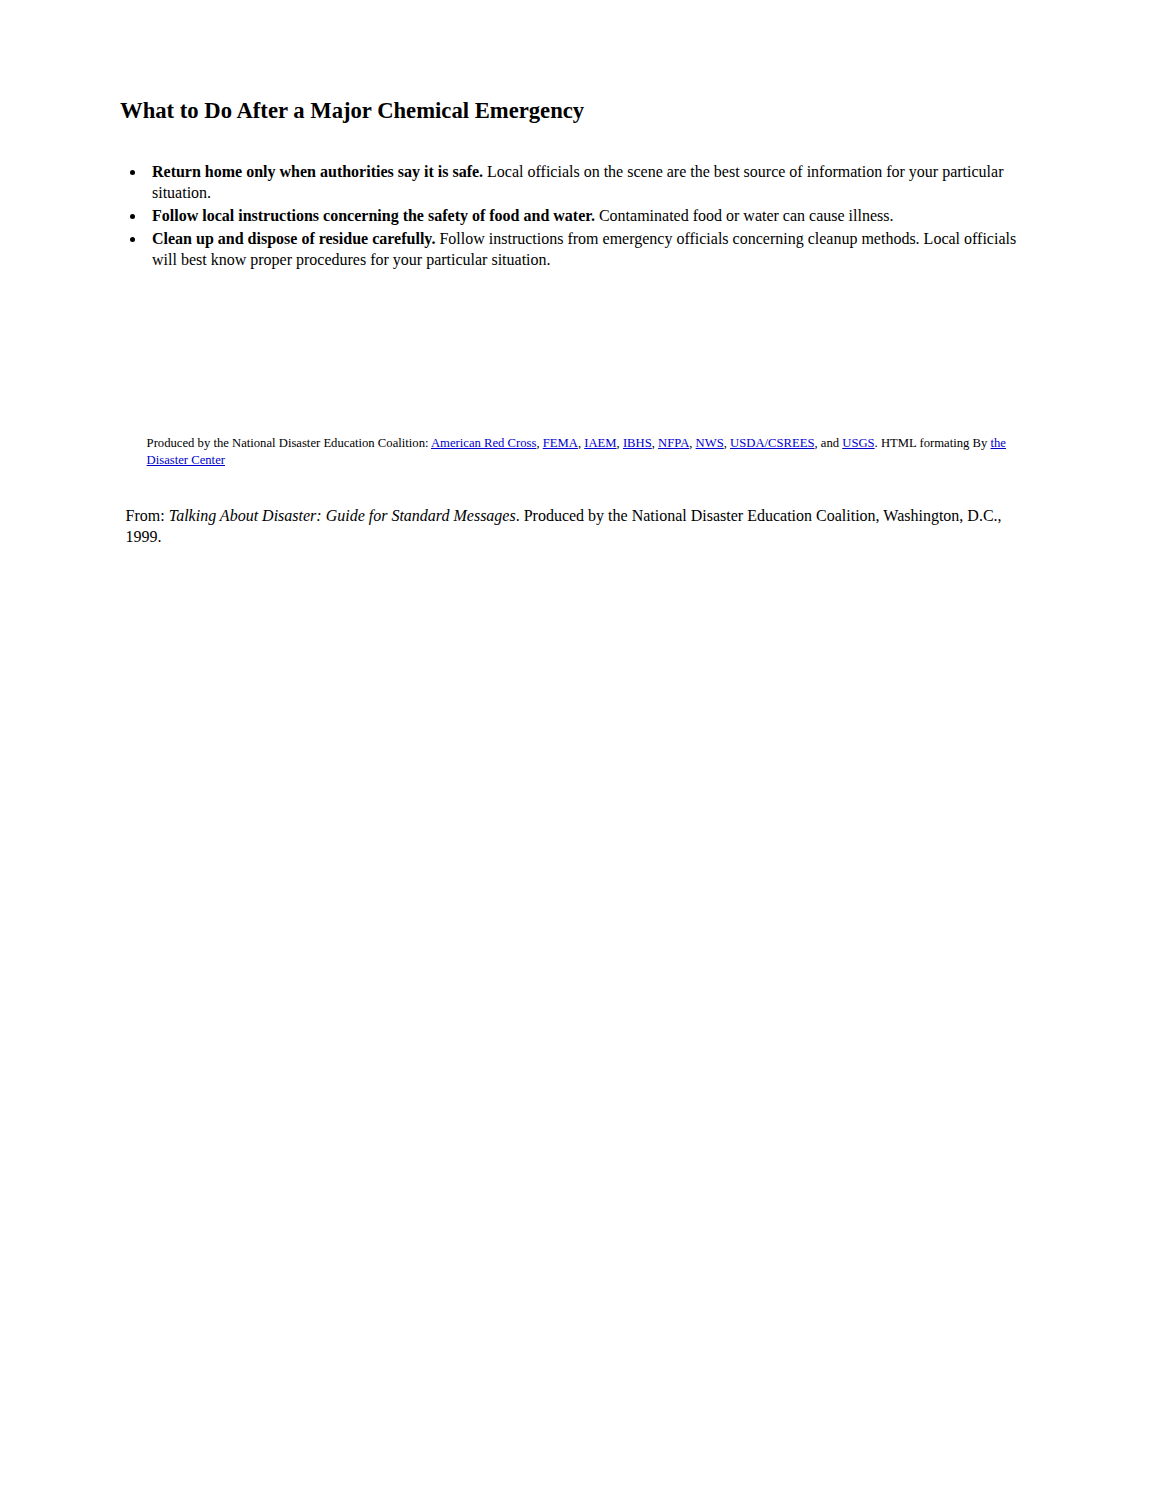What to Do After a Major Chemical Emergency
Return home only when authorities say it is safe. Local officials on the scene are the best source of information for your particular situation.
Follow local instructions concerning the safety of food and water. Contaminated food or water can cause illness.
Clean up and dispose of residue carefully. Follow instructions from emergency officials concerning cleanup methods. Local officials will best know proper procedures for your particular situation.
Produced by the National Disaster Education Coalition: American Red Cross, FEMA, IAEM, IBHS, NFPA, NWS, USDA/CSREES, and USGS. HTML formating By the Disaster Center
From: Talking About Disaster: Guide for Standard Messages. Produced by the National Disaster Education Coalition, Washington, D.C., 1999.